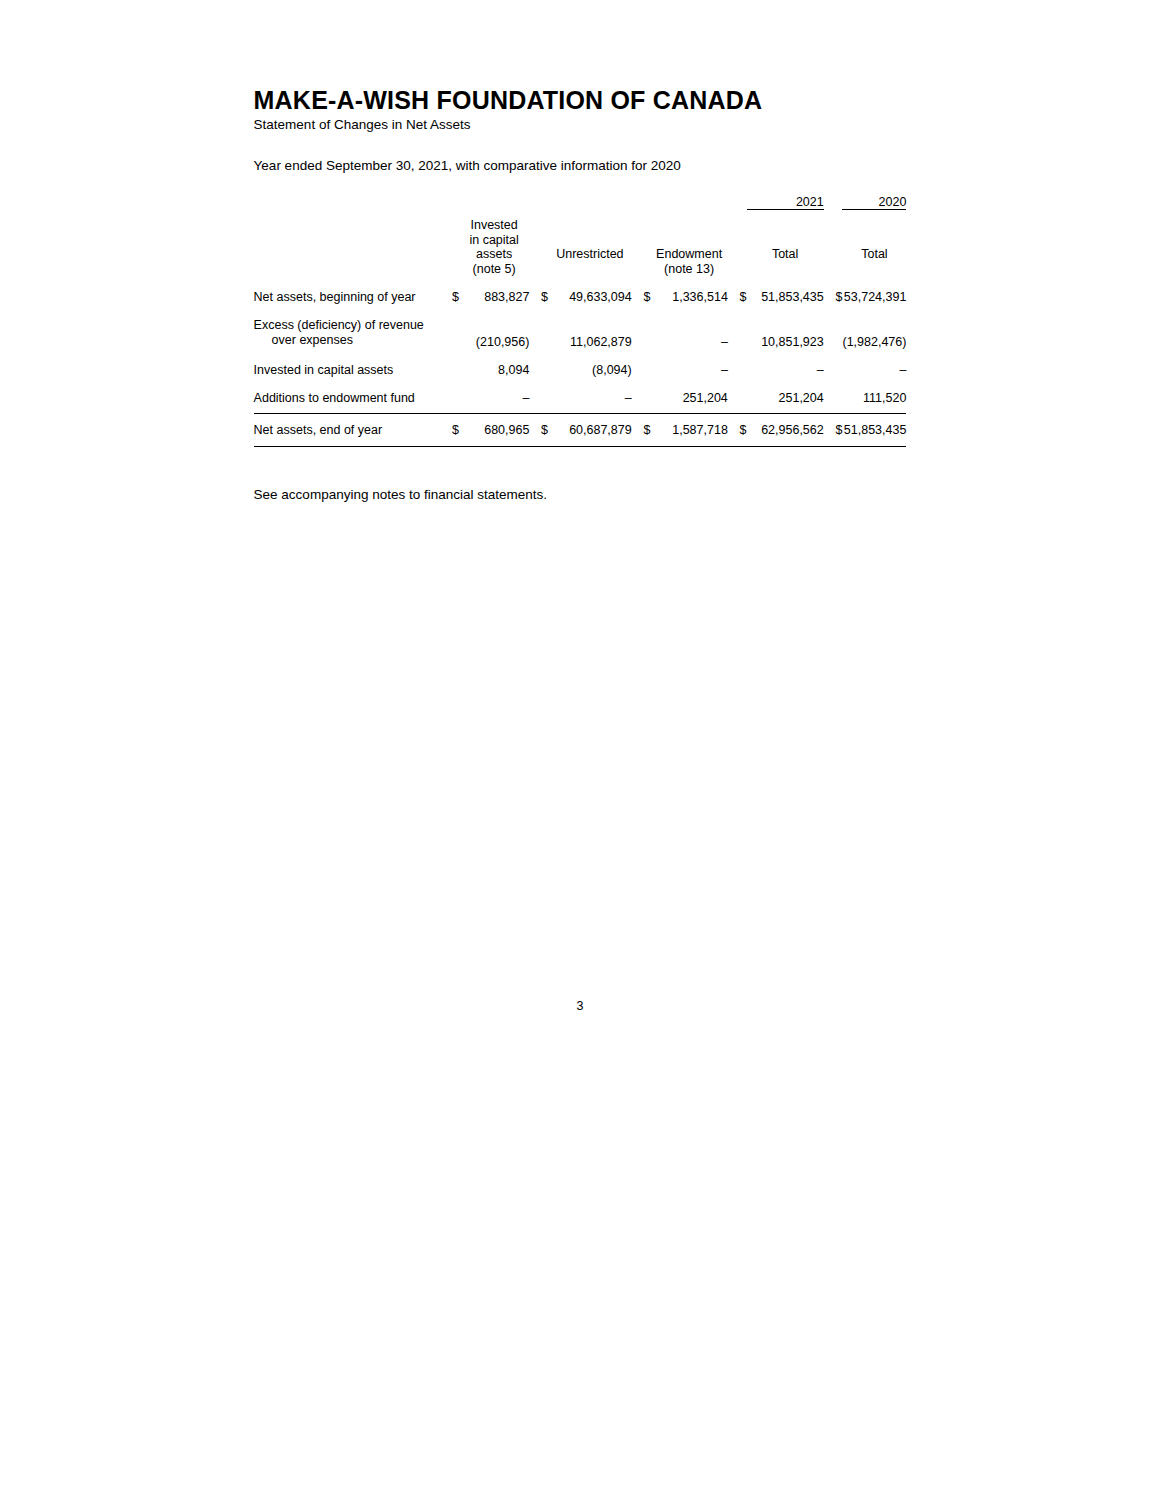MAKE-A-WISH FOUNDATION OF CANADA
Statement of Changes in Net Assets
Year ended September 30, 2021, with comparative information for 2020
| | | | | | | | | 2021 | | 2020 |
| | | Invested in capital assets | | Unrestricted | | Endowment | | Total | | Total |
| | | (note 5) | | | | (note 13) | | | | |
| Net assets, beginning of year | $ | 883,827 | $ | 49,633,094 | $ | 1,336,514 | $ | 51,853,435 | $ | 53,724,391 |
| Excess (deficiency) of revenue over expenses | | (210,956) | | 11,062,879 | | – | | 10,851,923 | | (1,982,476) |
| Invested in capital assets | | 8,094 | | (8,094) | | – | | – | | – |
| Additions to endowment fund | | – | | – | | 251,204 | | 251,204 | | 111,520 |
| Net assets, end of year | $ | 680,965 | $ | 60,687,879 | $ | 1,587,718 | $ | 62,956,562 | $ | 51,853,435 |
See accompanying notes to financial statements.
3